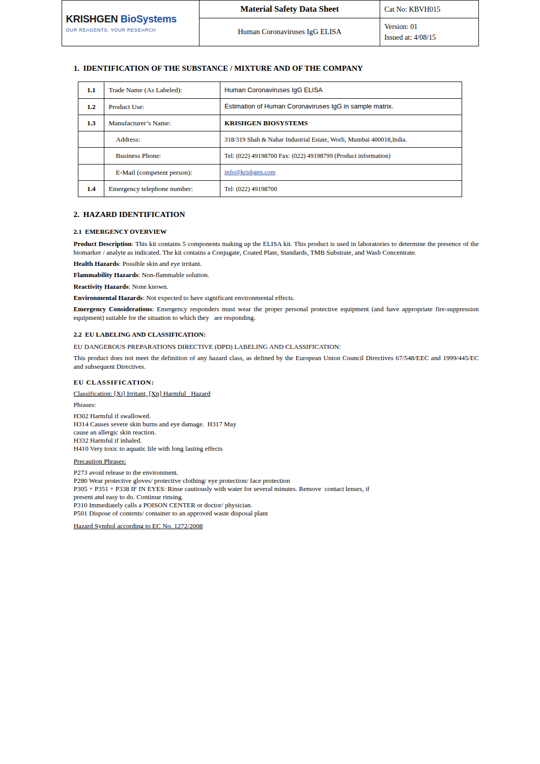| KRISHGEN BioSystems OUR REAGENTS. YOUR RESEARCH | Material Safety Data Sheet | Cat No: KBVH015 |
| Human Coronaviruses IgG ELISA | Version: 01 Issued at: 4/08/15 |
1. IDENTIFICATION OF THE SUBSTANCE / MIXTURE AND OF THE COMPANY
| 1.1 | Trade Name (As Labeled): | Human Coronaviruses IgG ELISA |
| 1.2 | Product Use: | Estimation of Human Coronaviruses IgG in sample matrix. |
| 1.3 | Manufacturer’s Name: | KRISHGEN BIOSYSTEMS |
| | Address: | 318/319 Shah & Nahar Industrial Estate, Worli, Mumbai 400018,India. |
| | Business Phone: | Tel: (022) 49198700 Fax: (022) 49198799 (Product information) |
| | E-Mail (competent person): | info@krishgen.com |
| 1.4 | Emergency telephone number: | Tel: (022) 49198700 |
2. HAZARD IDENTIFICATION
2.1 EMERGENCY OVERVIEW
Product Description: This kit contains 5 components making up the ELISA kit. This product is used in laboratories to determine the presence of the biomarker / analyte as indicated. The kit contains a Conjugate, Coated Plate, Standards, TMB Substrate, and Wash Concentrate.
Health Hazards: Possible skin and eye irritant.
Flammability Hazards: Non-flammable solution.
Reactivity Hazards: None known.
Environmental Hazards: Not expected to have significant environmental effects.
Emergency Considerations: Emergency responders must wear the proper personal protective equipment (and have appropriate fire-suppression equipment) suitable for the situation to which they are responding.
2.2 EU LABELING AND CLASSIFICATION:
EU DANGEROUS PREPARATIONS DIRECTIVE (DPD) LABELING AND CLASSIFICATION:
This product does not meet the definition of any hazard class, as defined by the European Union Council Directives 67/548/EEC and 1999/445/EC and subsequent Directives.
EU CLASSIFICATION:
Classification: [Xi] Irritant, [Xn] Harmful Hazard
Phrases:
H302 Harmful if swallowed.
H314 Causes severe skin burns and eye damage. H317 May
cause an allergic skin reaction.
H332 Harmful if inhaled.
H410 Very toxic to aquatic life with long lasting effects
Precaution Phrases:
P273 avoid release to the environment.
P280 Wear protective gloves/ protective clothing/ eye protection/ face protection
P305 + P351 + P338 IF IN EYES: Rinse cautiously with water for several minutes. Remove contact lenses, if
present and easy to do. Continue rinsing.
P310 Immediately calls a POISON CENTER or doctor/ physician.
P501 Dispose of contents/ container to an approved waste disposal plant
Hazard Symbol according to EC No. 1272/2008